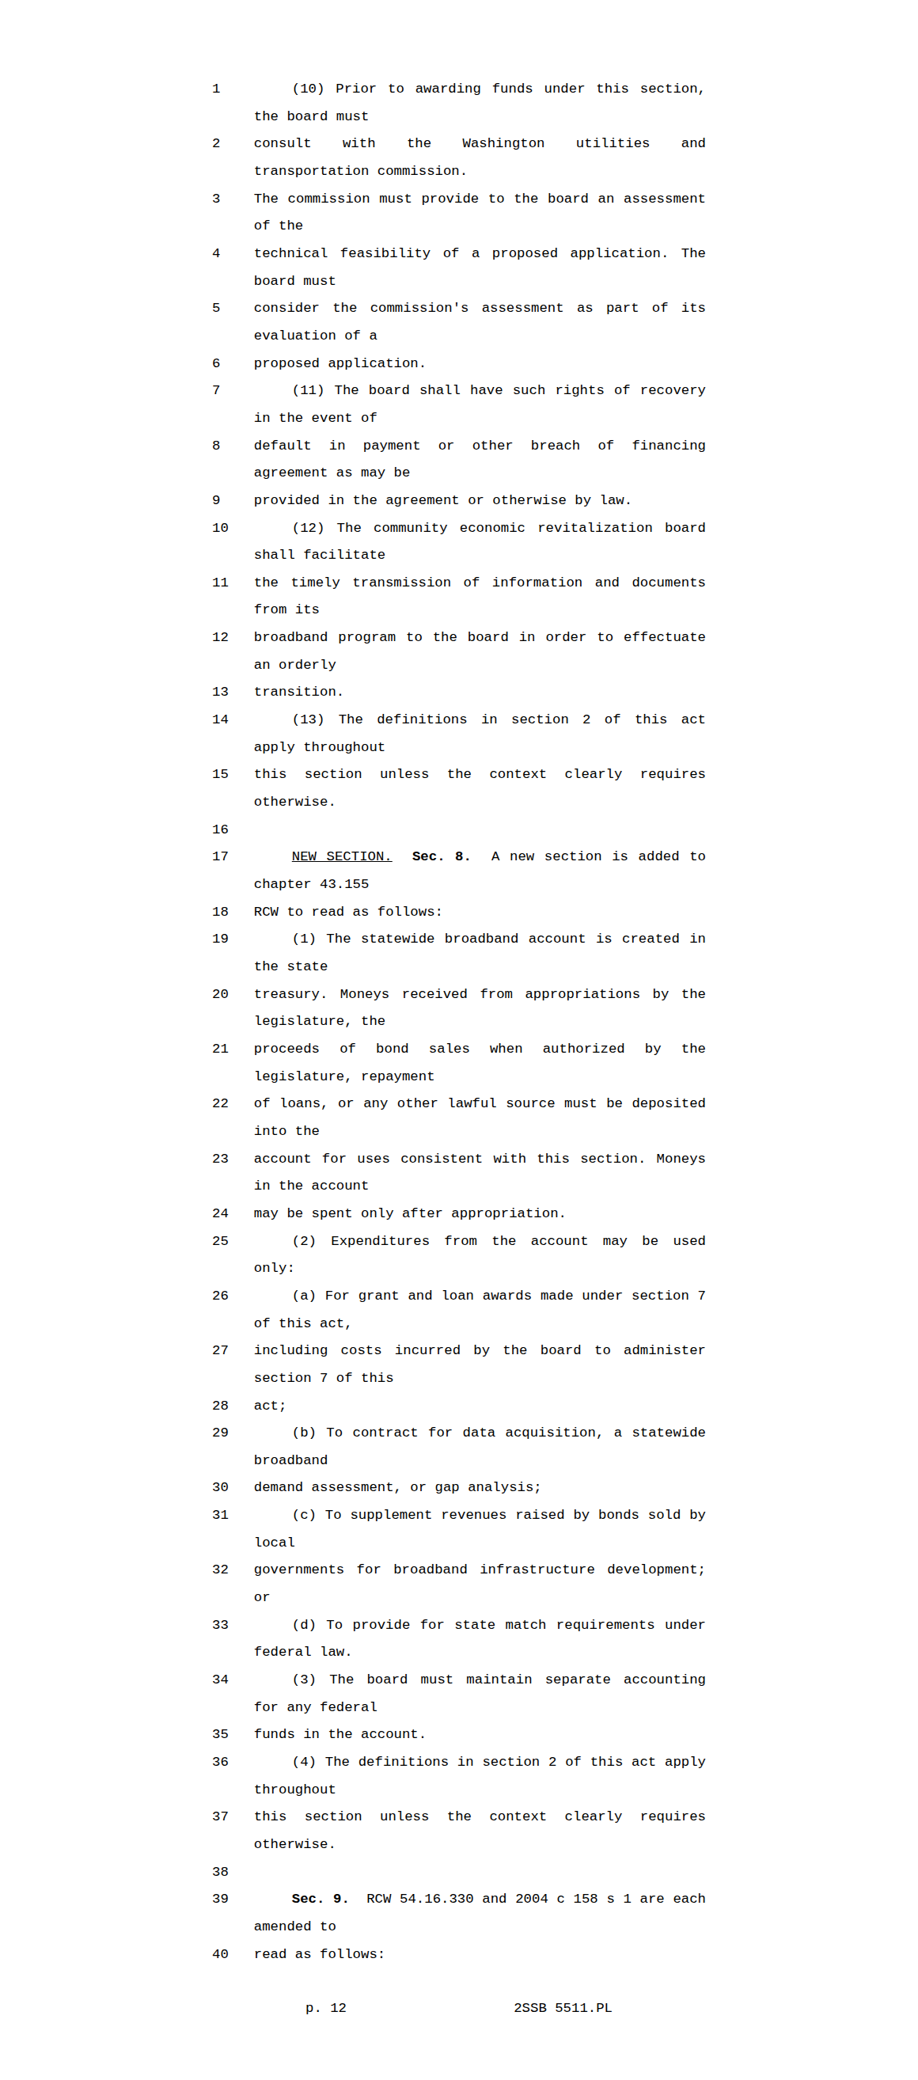(10) Prior to awarding funds under this section, the board must
consult with the Washington utilities and transportation commission.
The commission must provide to the board an assessment of the
technical feasibility of a proposed application. The board must
consider the commission's assessment as part of its evaluation of a
proposed application.
(11) The board shall have such rights of recovery in the event of
default in payment or other breach of financing agreement as may be
provided in the agreement or otherwise by law.
(12) The community economic revitalization board shall facilitate
the timely transmission of information and documents from its
broadband program to the board in order to effectuate an orderly
transition.
(13) The definitions in section 2 of this act apply throughout
this section unless the context clearly requires otherwise.
NEW SECTION. Sec. 8. A new section is added to chapter 43.155
RCW to read as follows:
(1) The statewide broadband account is created in the state
treasury. Moneys received from appropriations by the legislature, the
proceeds of bond sales when authorized by the legislature, repayment
of loans, or any other lawful source must be deposited into the
account for uses consistent with this section. Moneys in the account
may be spent only after appropriation.
(2) Expenditures from the account may be used only:
(a) For grant and loan awards made under section 7 of this act,
including costs incurred by the board to administer section 7 of this
act;
(b) To contract for data acquisition, a statewide broadband
demand assessment, or gap analysis;
(c) To supplement revenues raised by bonds sold by local
governments for broadband infrastructure development; or
(d) To provide for state match requirements under federal law.
(3) The board must maintain separate accounting for any federal
funds in the account.
(4) The definitions in section 2 of this act apply throughout
this section unless the context clearly requires otherwise.
Sec. 9. RCW 54.16.330 and 2004 c 158 s 1 are each amended to
read as follows:
p. 12 2SSB 5511.PL